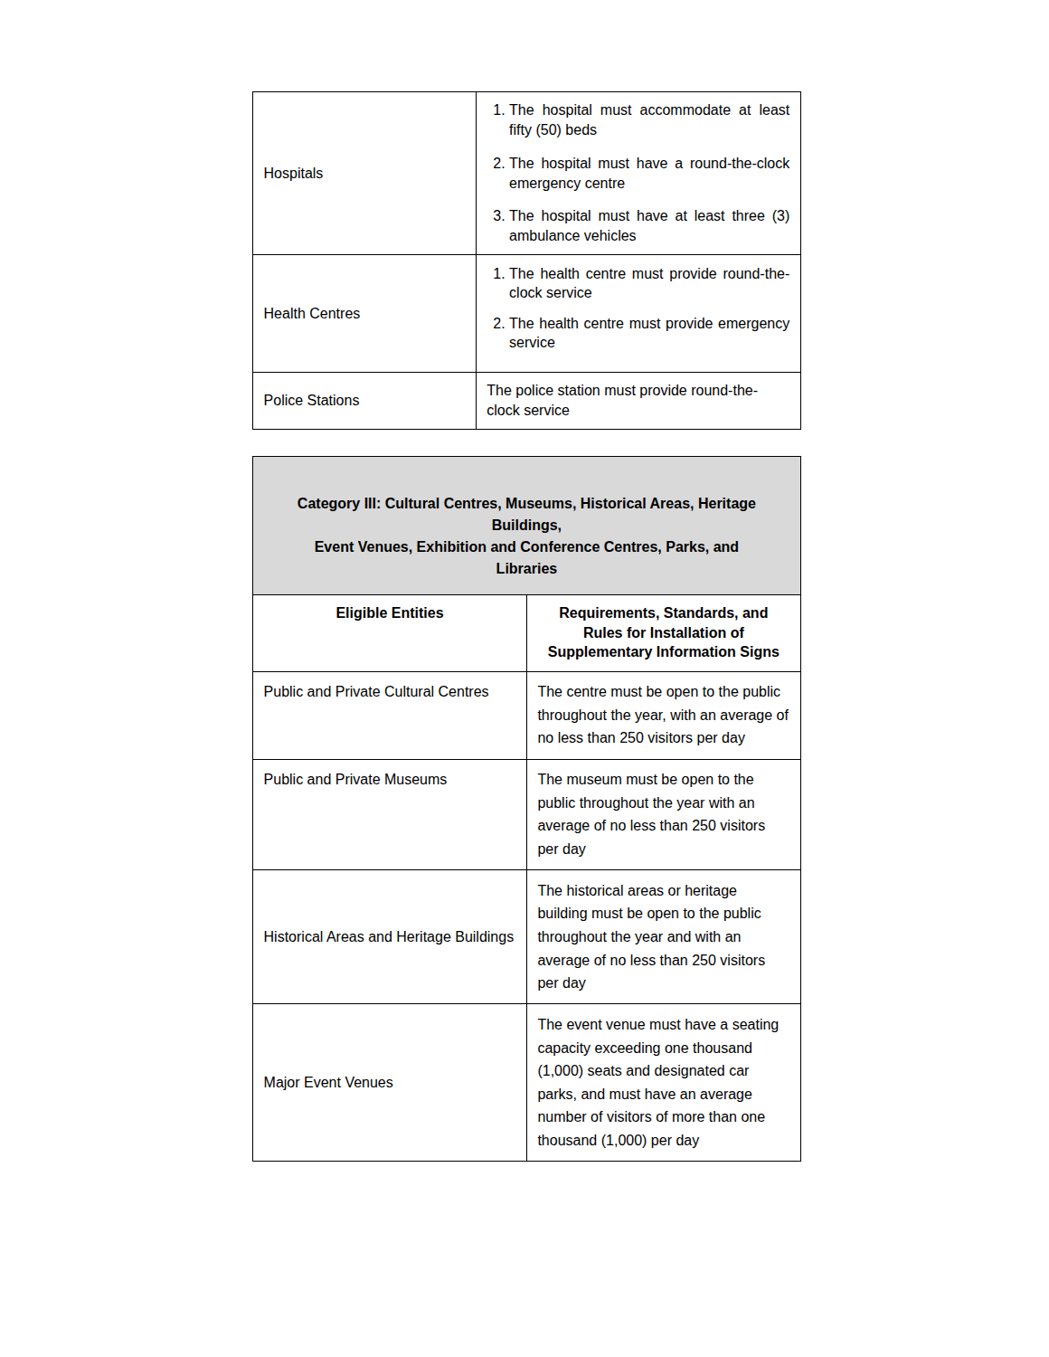| Hospitals | The hospital must accommodate at least fifty (50) beds The hospital must have a round-the-clock emergency centre The hospital must have at least three (3) ambulance vehicles |
| Health Centres | The health centre must provide round-the-clock service The health centre must provide emergency service |
| Police Stations | The police station must provide round-the-clock service |
| Category III: Cultural Centres, Museums, Historical Areas, Heritage Buildings, Event Venues, Exhibition and Conference Centres, Parks, and Libraries |
| Eligible Entities | Requirements, Standards, and Rules for Installation of Supplementary Information Signs |
| Public and Private Cultural Centres | The centre must be open to the public throughout the year, with an average of no less than 250 visitors per day |
| Public and Private Museums | The museum must be open to the public throughout the year with an average of no less than 250 visitors per day |
| Historical Areas and Heritage Buildings | The historical areas or heritage building must be open to the public throughout the year and with an average of no less than 250 visitors per day |
| Major Event Venues | The event venue must have a seating capacity exceeding one thousand (1,000) seats and designated car parks, and must have an average number of visitors of more than one thousand (1,000) per day |